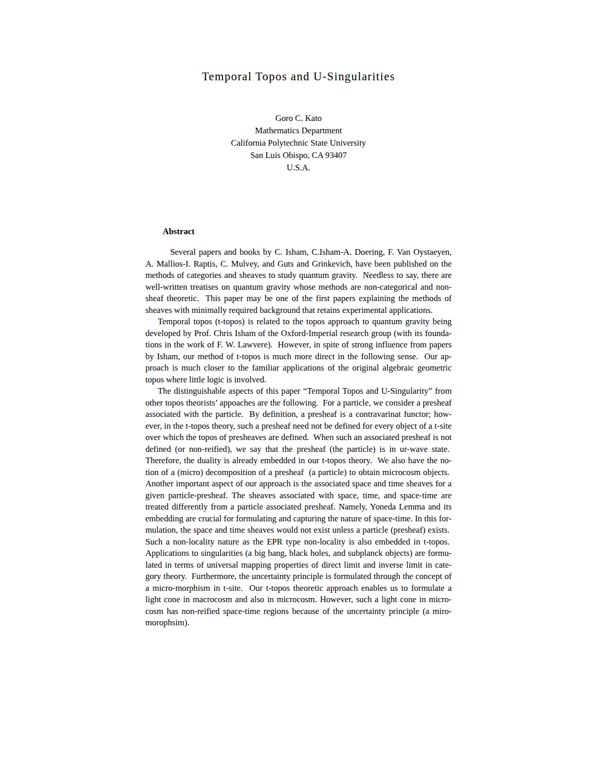Temporal Topos and U-Singularities
Goro C. Kato
Mathematics Department
California Polytechnic State University
San Luis Obispo, CA 93407
U.S.A.
Abstract
Several papers and books by C. Isham, C.Isham-A. Doering, F. Van Oystaeyen, A. Mallios-I. Raptis, C. Mulvey, and Guts and Grinkevich, have been published on the methods of categories and sheaves to study quantum gravity. Needless to say, there are well-written treatises on quantum gravity whose methods are non-categorical and non-sheaf theoretic. This paper may be one of the first papers explaining the methods of sheaves with minimally required background that retains experimental applications.
Temporal topos (t-topos) is related to the topos approach to quantum gravity being developed by Prof. Chris Isham of the Oxford-Imperial research group (with its foundations in the work of F. W. Lawvere). However, in spite of strong influence from papers by Isham, our method of t-topos is much more direct in the following sense. Our approach is much closer to the familiar applications of the original algebraic geometric topos where little logic is involved.
The distinguishable aspects of this paper “Temporal Topos and U-Singularity” from other topos theorists’ appoaches are the following. For a particle, we consider a presheaf associated with the particle. By definition, a presheaf is a contravarinat functor; however, in the t-topos theory, such a presheaf need not be defined for every object of a t-site over which the topos of presheaves are defined. When such an associated presheaf is not defined (or non-reified), we say that the presheaf (the particle) is in ur-wave state. Therefore, the duality is already embedded in our t-topos theory. We also have the notion of a (micro) decomposition of a presheaf (a particle) to obtain microcosm objects. Another important aspect of our approach is the associated space and time sheaves for a given particle-presheaf. The sheaves associated with space, time, and space-time are treated differently from a particle associated presheaf. Namely, Yoneda Lemma and its embedding are crucial for formulating and capturing the nature of space-time. In this formulation, the space and time sheaves would not exist unless a particle (presheaf) exists. Such a non-locality nature as the EPR type non-locality is also embedded in t-topos. Applications to singularities (a big bang, black holes, and subplanck objects) are formulated in terms of universal mapping properties of direct limit and inverse limit in category theory. Furthermore, the uncertainty principle is formulated through the concept of a micro-morphism in t-site. Our t-topos theoretic approach enables us to formulate a light cone in macrocosm and also in microcosm. However, such a light cone in microcosm has non-reified space-time regions because of the uncertainty principle (a miro-morophsim).